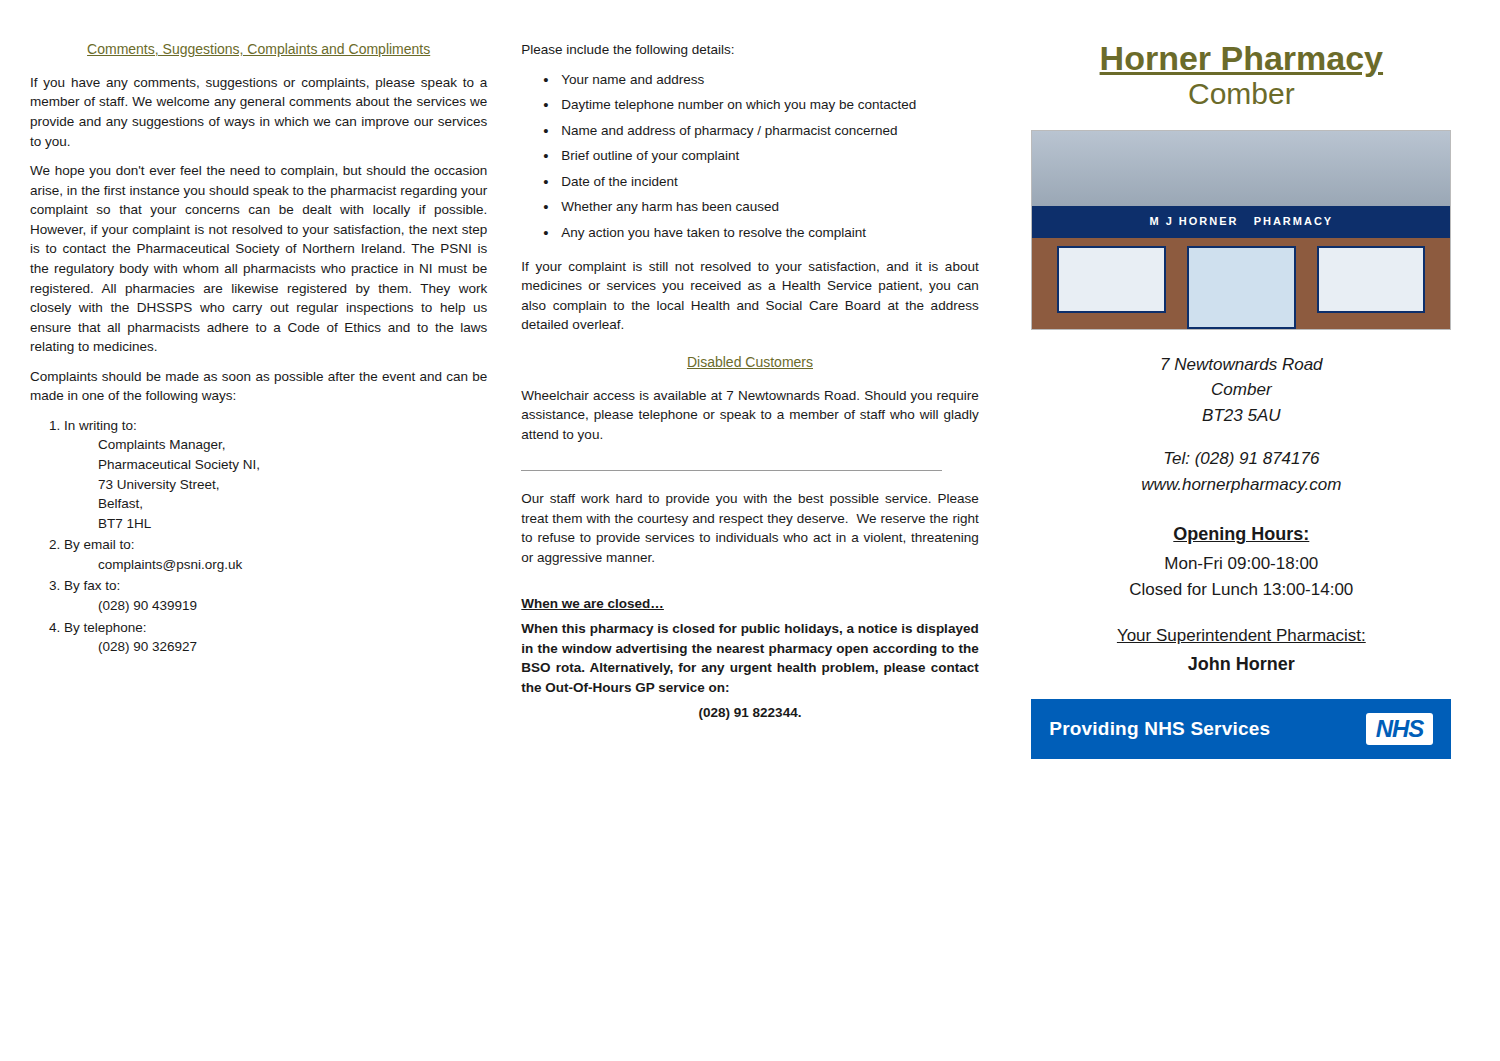Comments, Suggestions, Complaints and Compliments
If you have any comments, suggestions or complaints, please speak to a member of staff. We welcome any general comments about the services we provide and any suggestions of ways in which we can improve our services to you.
We hope you don't ever feel the need to complain, but should the occasion arise, in the first instance you should speak to the pharmacist regarding your complaint so that your concerns can be dealt with locally if possible. However, if your complaint is not resolved to your satisfaction, the next step is to contact the Pharmaceutical Society of Northern Ireland. The PSNI is the regulatory body with whom all pharmacists who practice in NI must be registered. All pharmacies are likewise registered by them. They work closely with the DHSSPS who carry out regular inspections to help us ensure that all pharmacists adhere to a Code of Ethics and to the laws relating to medicines.
Complaints should be made as soon as possible after the event and can be made in one of the following ways:
In writing to:
Complaints Manager,
Pharmaceutical Society NI,
73 University Street,
Belfast,
BT7 1HL
By email to:
complaints@psni.org.uk
By fax to:
(028) 90 439919
By telephone:
(028) 90 326927
Please include the following details:
Your name and address
Daytime telephone number on which you may be contacted
Name and address of pharmacy / pharmacist concerned
Brief outline of your complaint
Date of the incident
Whether any harm has been caused
Any action you have taken to resolve the complaint
If your complaint is still not resolved to your satisfaction, and it is about medicines or services you received as a Health Service patient, you can also complain to the local Health and Social Care Board at the address detailed overleaf.
Disabled Customers
Wheelchair access is available at 7 Newtownards Road. Should you require assistance, please telephone or speak to a member of staff who will gladly attend to you.
Our staff work hard to provide you with the best possible service. Please treat them with the courtesy and respect they deserve. We reserve the right to refuse to provide services to individuals who act in a violent, threatening or aggressive manner.
When we are closed…
When this pharmacy is closed for public holidays, a notice is displayed in the window advertising the nearest pharmacy open according to the BSO rota. Alternatively, for any urgent health problem, please contact the Out-Of-Hours GP service on:
(028) 91 822344.
Horner Pharmacy
Comber
M J HORNER PHARMACY
7 Newtownards Road
Comber
BT23 5AU
Tel: (028) 91 874176
www.hornerpharmacy.com
Opening Hours:
Mon-Fri 09:00-18:00
Closed for Lunch 13:00-14:00
Your Superintendent Pharmacist:
John Horner
Providing NHS Services NHS